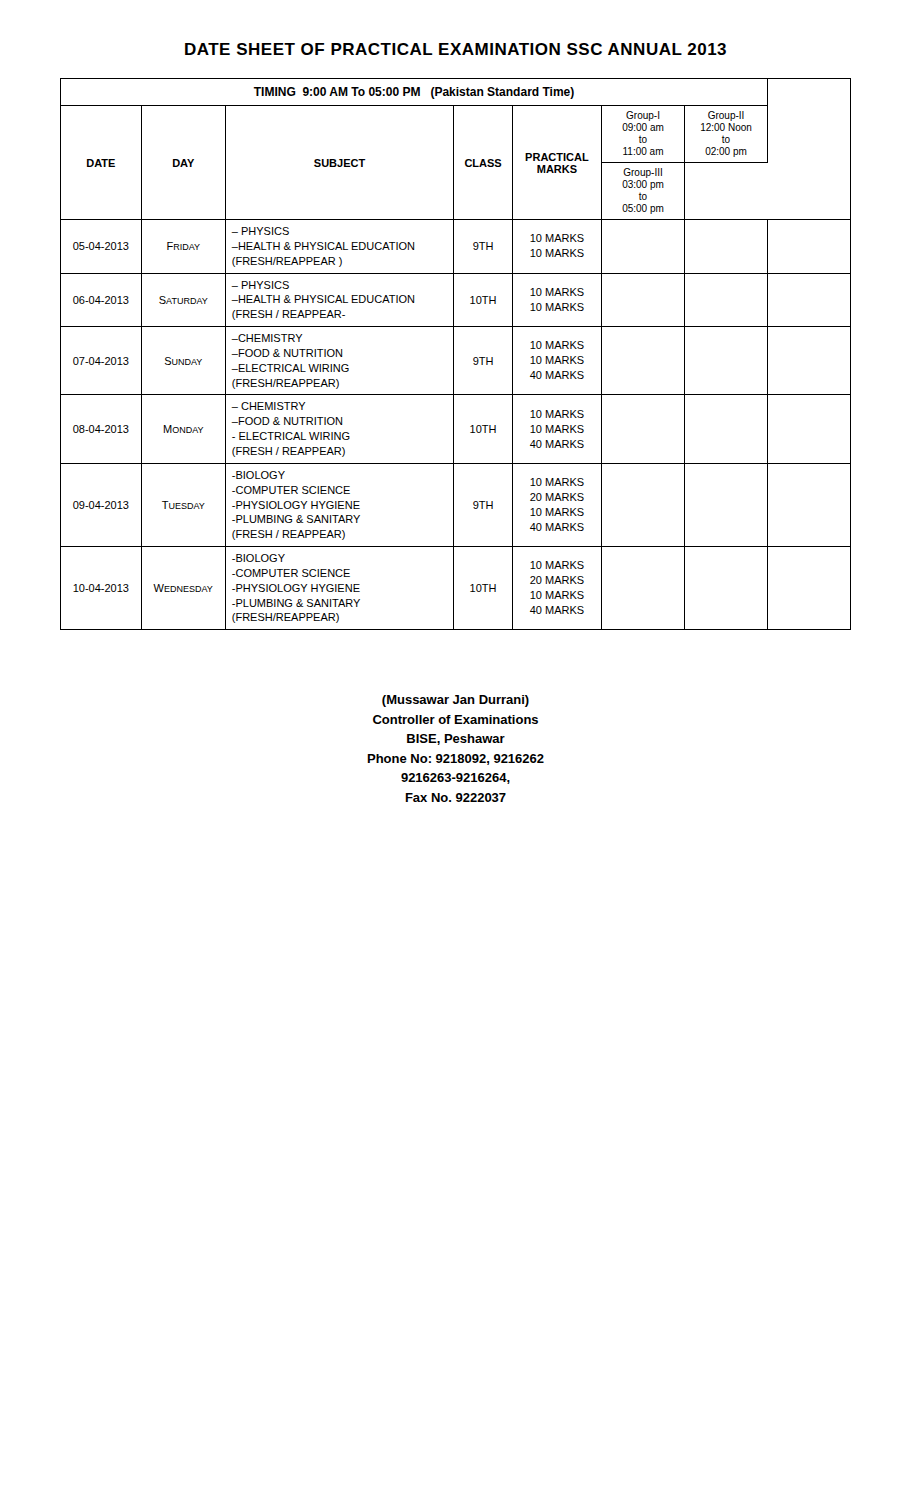DATE SHEET OF PRACTICAL EXAMINATION SSC ANNUAL 2013
| TIMING 9:00 AM To 05:00 PM (Pakistan Standard Time) |
| DATE | DAY | SUBJECT | CLASS | PRACTICAL MARKS | Group-I 09:00 am to 11:00 am | Group-II 12:00 Noon to 02:00 pm |
| Group-III 03:00 pm to 05:00 pm |
| 05-04-2013 | F RIDAY | – PHYSICS –HEALTH & PHYSICAL EDUCATION (FRESH/REAPPEAR ) | 9TH | 10 MARKS 10 MARKS | | | |
| 06-04-2013 | S ATURDAY | – PHYSICS –HEALTH & PHYSICAL EDUCATION (FRESH / REAPPEAR- | 10TH | 10 MARKS 10 MARKS | | | |
| 07-04-2013 | S UNDAY | –CHEMISTRY –FOOD & NUTRITION –ELECTRICAL WIRING (FRESH/REAPPEAR) | 9TH | 10 MARKS 10 MARKS 40 MARKS | | | |
| 08-04-2013 | M ONDAY | – CHEMISTRY –FOOD & NUTRITION - ELECTRICAL WIRING (FRESH / REAPPEAR) | 10TH | 10 MARKS 10 MARKS 40 MARKS | | | |
| 09-04-2013 | T UESDAY | -BIOLOGY -COMPUTER SCIENCE -PHYSIOLOGY HYGIENE -PLUMBING & SANITARY (FRESH / REAPPEAR) | 9TH | 10 MARKS 20 MARKS 10 MARKS 40 MARKS | | | |
| 10-04-2013 | W EDNESDAY | -BIOLOGY -COMPUTER SCIENCE -PHYSIOLOGY HYGIENE -PLUMBING & SANITARY (FRESH/REAPPEAR) | 10TH | 10 MARKS 20 MARKS 10 MARKS 40 MARKS | | | |
(Mussawar Jan Durrani)
Controller of Examinations
BISE, Peshawar
Phone No: 9218092, 9216262
9216263-9216264,
Fax No. 9222037